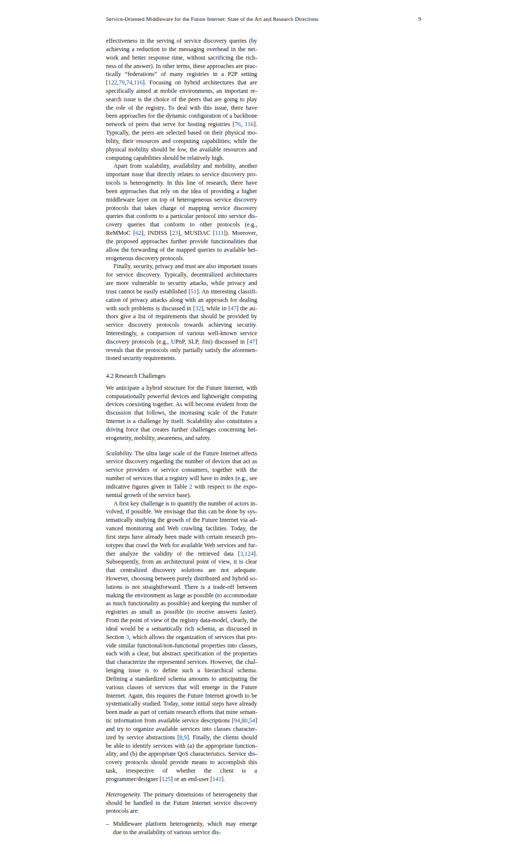Service-Oriented Middleware for the Future Internet: State of the Art and Research Directions 9
effectiveness in the serving of service discovery queries (by achieving a reduction to the messaging overhead in the network and better response time, without sacrificing the richness of the answer). In other terms, these approaches are practically “federations” of many registries in a P2P setting [122,79,74,116]. Focusing on hybrid architectures that are specifically aimed at mobile environments, an important research issue is the choice of the peers that are going to play the role of the registry. To deal with this issue, there have been approaches for the dynamic configuration of a backbone network of peers that serve for hosting registries [76, 116]. Typically, the peers are selected based on their physical mobility, their resources and computing capabilities; while the physical mobility should be low, the available resources and computing capabilities should be relatively high.
Apart from scalability, availability and mobility, another important issue that directly relates to service discovery protocols is heterogeneity. In this line of research, there have been approaches that rely on the idea of providing a higher middleware layer on top of heterogeneous service discovery protocols that takes charge of mapping service discovery queries that conform to a particular protocol into service discovery queries that conform to other protocols (e.g., ReMMoC [62], INDISS [23], MUSDAC [111]). Moreover, the proposed approaches further provide functionalities that allow the forwarding of the mapped queries to available heterogeneous discovery protocols.
Finally, security, privacy and trust are also important issues for service discovery. Typically, decentralized architectures are more vulnerable to security attacks, while privacy and trust cannot be easily established [51]. An interesting classification of privacy attacks along with an approach for dealing with such problems is discussed in [32], while in [47] the authors give a list of requirements that should be provided by service discovery protocols towards achieving security. Interestingly, a comparison of various well-known service discovery protocols (e.g., UPnP, SLP, Jini) discussed in [47] reveals that the protocols only partially satisfy the aforementioned security requirements.
4.2 Research Challenges
We anticipate a hybrid structure for the Future Internet, with computationally powerful devices and lightweight computing devices coexisting together. As will become evident from the discussion that follows, the increasing scale of the Future Internet is a challenge by itself. Scalability also constitutes a driving force that creates further challenges concerning heterogeneity, mobility, awareness, and safety.
Scalability. The ultra large scale of the Future Internet affects service discovery regarding the number of devices that act as service providers or service consumers, together with the number of services that a registry will have to index (e.g., see indicative figures given in Table 2 with respect to the exponential growth of the service base).
A first key challenge is to quantify the number of actors involved, if possible. We envisage that this can be done by systematically studying the growth of the Future Internet via advanced monitoring and Web crawling facilities. Today, the first steps have already been made with certain research prototypes that crawl the Web for available Web services and further analyze the validity of the retrieved data [3,124]. Subsequently, from an architectural point of view, it is clear that centralized discovery solutions are not adequate. However, choosing between purely distributed and hybrid solutions is not straightforward. There is a trade-off between making the environment as large as possible (to accommodate as much functionality as possible) and keeping the number of registries as small as possible (to receive answers faster). From the point of view of the registry data-model, clearly, the ideal would be a semantically rich schema, as discussed in Section 3, which allows the organization of services that provide similar functional/non-functional properties into classes, each with a clear, but abstract specification of the properties that characterize the represented services. However, the challenging issue is to define such a hierarchical schema. Defining a standardized schema amounts to anticipating the various classes of services that will emerge in the Future Internet. Again, this requires the Future Internet growth to be systematically studied. Today, some initial steps have already been made as part of certain research efforts that mine semantic information from available service descriptions [94,80,54] and try to organize available services into classes characterized by service abstractions [8,9]. Finally, the clients should be able to identify services with (a) the appropriate functionality, and (b) the appropriate QoS characteristics. Service discovery protocols should provide means to accomplish this task, irrespective of whether the client is a programmer/designer [125] or an end-user [141].
Heterogeneity. The primary dimensions of heterogeneity that should be handled in the Future Internet service discovery protocols are:
Middleware platform heterogeneity, which may emerge due to the availability of various service dis-